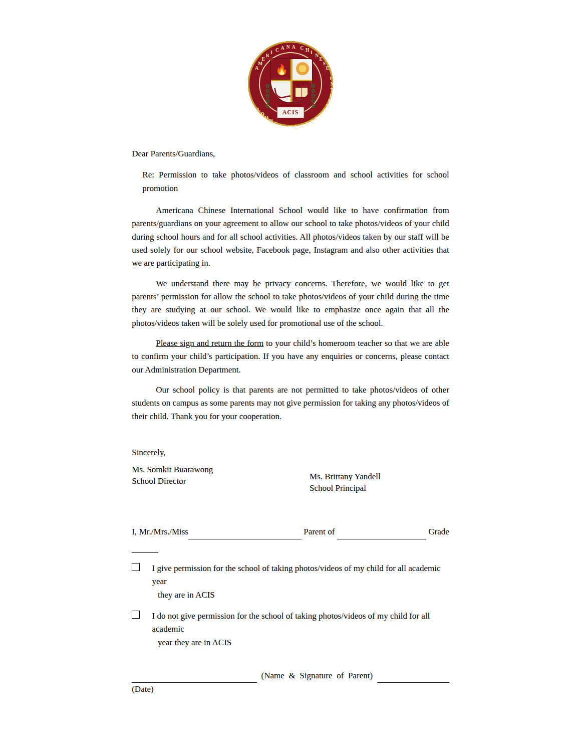A M E R I C A N A C H I N E S E I N T E R N A T I O N A L S C H O O L
🔥
✿
✿
✿
✿
✿
✿
✿
✿
✿
✿
ACIS
Dear Parents/Guardians,
Re: Permission to take photos/videos of classroom and school activities for school promotion
Americana Chinese International School would like to have confirmation from parents/guardians on your agreement to allow our school to take photos/videos of your child during school hours and for all school activities. All photos/videos taken by our staff will be used solely for our school website, Facebook page, Instagram and also other activities that we are participating in.
We understand there may be privacy concerns. Therefore, we would like to get parents’ permission for allow the school to take photos/videos of your child during the time they are studying at our school. We would like to emphasize once again that all the photos/videos taken will be solely used for promotional use of the school.
Please sign and return the form to your child’s homeroom teacher so that we are able to confirm your child’s participation. If you have any enquiries or concerns, please contact our Administration Department.
Our school policy is that parents are not permitted to take photos/videos of other students on campus as some parents may not give permission for taking any photos/videos of their child. Thank you for your cooperation.
Sincerely,
Ms. Somkit Buarawong
School Director
Ms. Brittany Yandell
School Principal
I, Mr./Mrs./Miss Parent of Grade
I give permission for the school of taking photos/videos of my child for all academic yearthey are in ACIS
I do not give permission for the school of taking photos/videos of my child for all academicyear they are in ACIS
(Name & Signature of Parent) (Date)